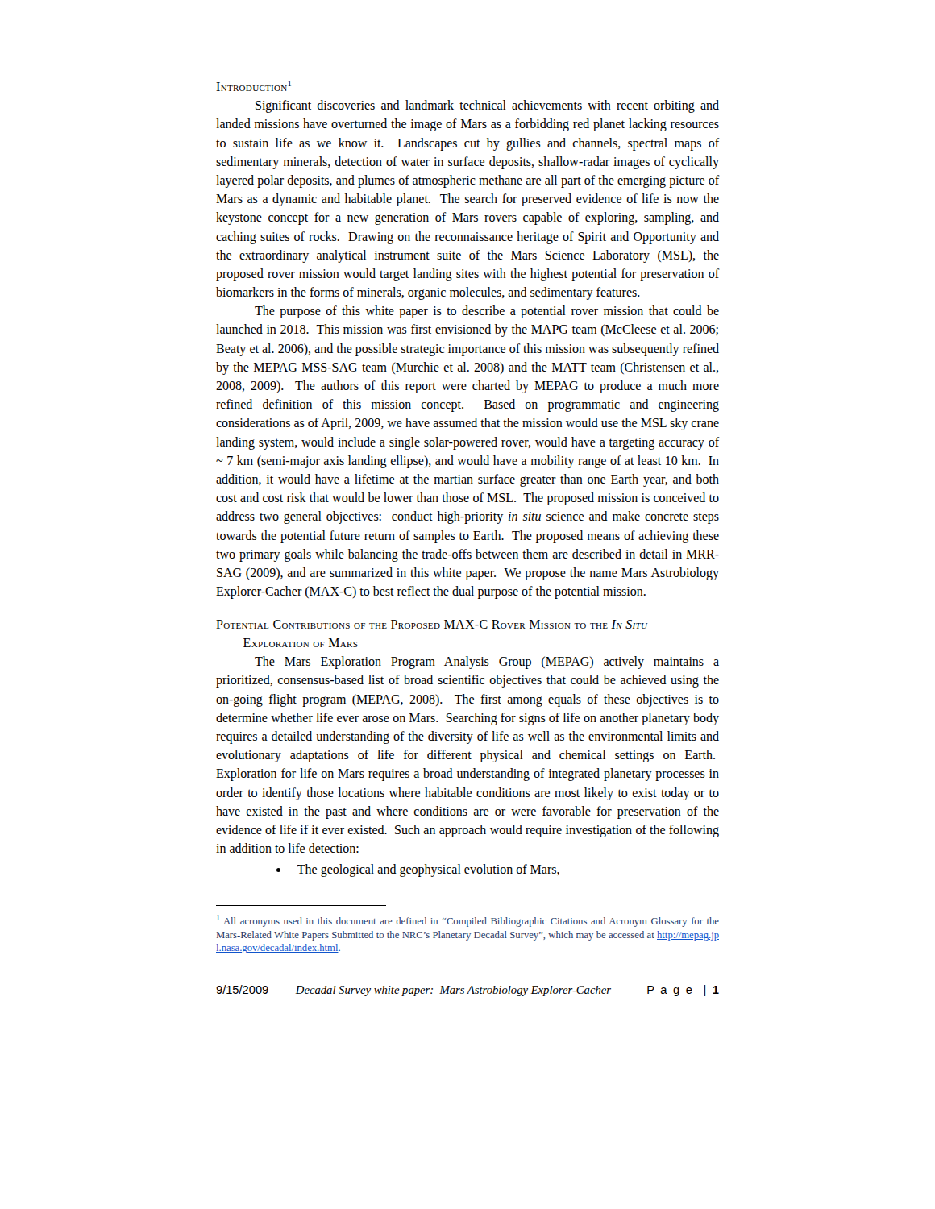Introduction1
Significant discoveries and landmark technical achievements with recent orbiting and landed missions have overturned the image of Mars as a forbidding red planet lacking resources to sustain life as we know it. Landscapes cut by gullies and channels, spectral maps of sedimentary minerals, detection of water in surface deposits, shallow-radar images of cyclically layered polar deposits, and plumes of atmospheric methane are all part of the emerging picture of Mars as a dynamic and habitable planet. The search for preserved evidence of life is now the keystone concept for a new generation of Mars rovers capable of exploring, sampling, and caching suites of rocks. Drawing on the reconnaissance heritage of Spirit and Opportunity and the extraordinary analytical instrument suite of the Mars Science Laboratory (MSL), the proposed rover mission would target landing sites with the highest potential for preservation of biomarkers in the forms of minerals, organic molecules, and sedimentary features.
The purpose of this white paper is to describe a potential rover mission that could be launched in 2018. This mission was first envisioned by the MAPG team (McCleese et al. 2006; Beaty et al. 2006), and the possible strategic importance of this mission was subsequently refined by the MEPAG MSS-SAG team (Murchie et al. 2008) and the MATT team (Christensen et al., 2008, 2009). The authors of this report were charted by MEPAG to produce a much more refined definition of this mission concept. Based on programmatic and engineering considerations as of April, 2009, we have assumed that the mission would use the MSL sky crane landing system, would include a single solar-powered rover, would have a targeting accuracy of ~ 7 km (semi-major axis landing ellipse), and would have a mobility range of at least 10 km. In addition, it would have a lifetime at the martian surface greater than one Earth year, and both cost and cost risk that would be lower than those of MSL. The proposed mission is conceived to address two general objectives: conduct high-priority in situ science and make concrete steps towards the potential future return of samples to Earth. The proposed means of achieving these two primary goals while balancing the trade-offs between them are described in detail in MRR-SAG (2009), and are summarized in this white paper. We propose the name Mars Astrobiology Explorer-Cacher (MAX-C) to best reflect the dual purpose of the potential mission.
Potential Contributions of the Proposed MAX-C Rover Mission to the In Situ Exploration of Mars
The Mars Exploration Program Analysis Group (MEPAG) actively maintains a prioritized, consensus-based list of broad scientific objectives that could be achieved using the on-going flight program (MEPAG, 2008). The first among equals of these objectives is to determine whether life ever arose on Mars. Searching for signs of life on another planetary body requires a detailed understanding of the diversity of life as well as the environmental limits and evolutionary adaptations of life for different physical and chemical settings on Earth. Exploration for life on Mars requires a broad understanding of integrated planetary processes in order to identify those locations where habitable conditions are most likely to exist today or to have existed in the past and where conditions are or were favorable for preservation of the evidence of life if it ever existed. Such an approach would require investigation of the following in addition to life detection:
The geological and geophysical evolution of Mars,
1 All acronyms used in this document are defined in “Compiled Bibliographic Citations and Acronym Glossary for the Mars-Related White Papers Submitted to the NRC’s Planetary Decadal Survey”, which may be accessed at http://mepag.jpl.nasa.gov/decadal/index.html.
9/15/2009 Decadal Survey white paper: Mars Astrobiology Explorer-Cacher P a g e | 1